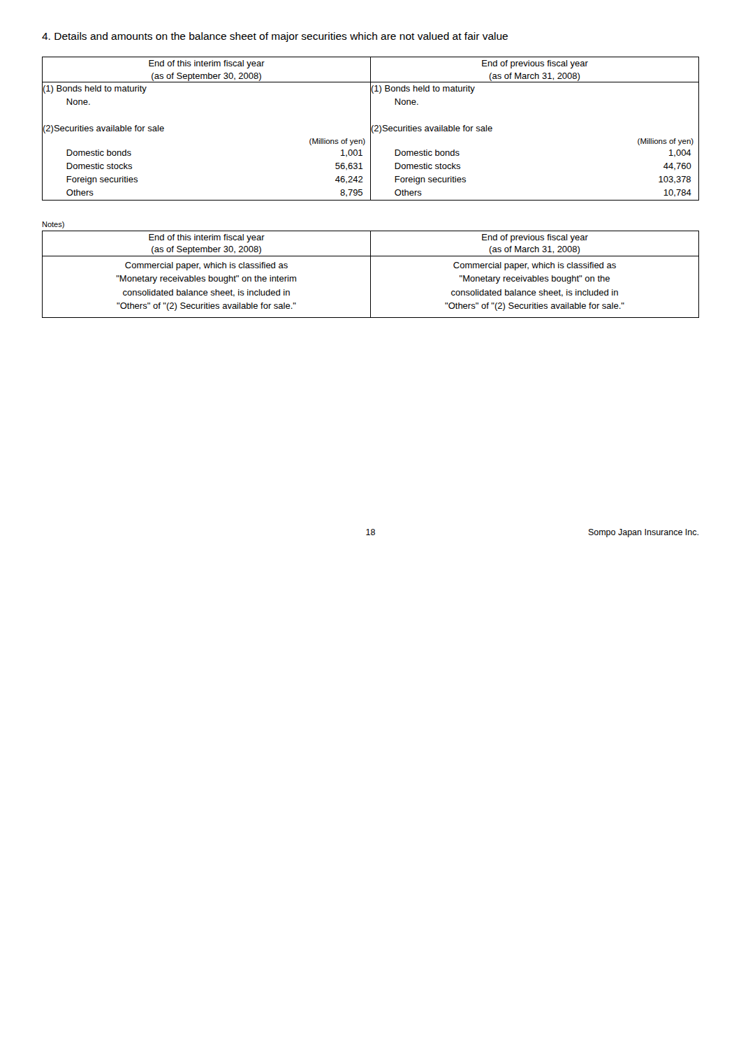4. Details and amounts on the balance sheet of major securities which are not valued at fair value
| End of this interim fiscal year (as of September 30, 2008) | End of previous fiscal year (as of March 31, 2008) |
| --- | --- |
| (1) Bonds held to maturity None. (2)Securities available for sale (Millions of yen) / Domestic bonds / 1,001 / / Domestic stocks / 56,631 / / Foreign securities / 46,242 / / Others / 8,795 / | (1) Bonds held to maturity None. (2)Securities available for sale (Millions of yen) / Domestic bonds / 1,004 / / Domestic stocks / 44,760 / / Foreign securities / 103,378 / / Others / 10,784 / |
Notes)
| End of this interim fiscal year (as of September 30, 2008) | End of previous fiscal year (as of March 31, 2008) |
| --- | --- |
| Commercial paper, which is classified as "Monetary receivables bought" on the interim consolidated balance sheet, is included in "Others" of "(2) Securities available for sale." | Commercial paper, which is classified as "Monetary receivables bought" on the consolidated balance sheet, is included in "Others" of "(2) Securities available for sale." |
18
Sompo Japan Insurance Inc.